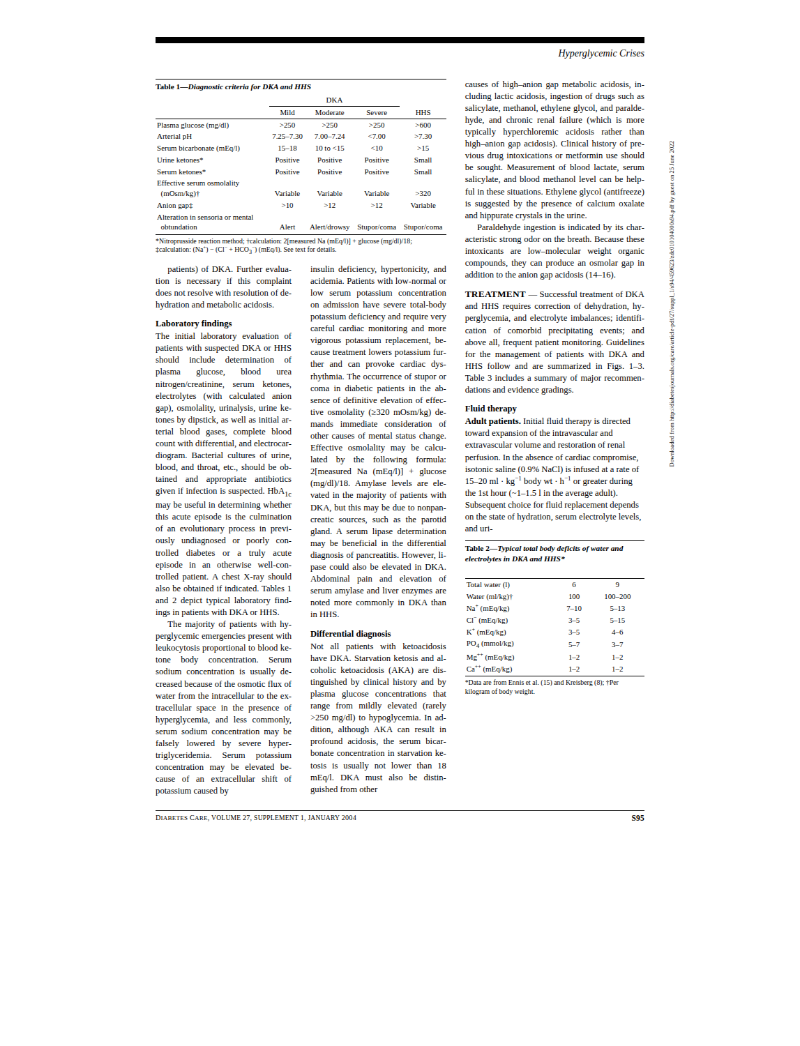Hyperglycemic Crises
Downloaded from http://diabetesjournals.org/care/article-pdf/27/suppl_1/s94/459623/zdc010104000s94.pdf by guest on 25 June 2022
Table 1—Diagnostic criteria for DKA and HHS
| | DKA | |
| --- | --- | --- |
| | Mild | Moderate | Severe | HHS |
| Plasma glucose (mg/dl) | >250 | >250 | >250 | >600 |
| Arterial pH | 7.25–7.30 | 7.00–7.24 | <7.00 | >7.30 |
| Serum bicarbonate (mEq/l) | 15–18 | 10 to <15 | <10 | >15 |
| Urine ketones* | Positive | Positive | Positive | Small |
| Serum ketones* | Positive | Positive | Positive | Small |
| Effective serum osmolality (mOsm/kg)† | Variable | Variable | Variable | >320 |
| Anion gap‡ | >10 | >12 | >12 | Variable |
| Alteration in sensoria or mental obtundation | Alert | Alert/drowsy | Stupor/coma | Stupor/coma |
*Nitroprusside reaction method; †calculation: 2[measured Na (mEq/l)] + glucose (mg/dl)/18; ‡calculation: (Na+) − (Cl− + HCO3−) (mEq/l). See text for details.
patients) of DKA. Further evaluation is necessary if this complaint does not resolve with resolution of dehydration and metabolic acidosis.
Laboratory findings
The initial laboratory evaluation of patients with suspected DKA or HHS should include determination of plasma glucose, blood urea nitrogen/creatinine, serum ketones, electrolytes (with calculated anion gap), osmolality, urinalysis, urine ketones by dipstick, as well as initial arterial blood gases, complete blood count with differential, and electrocardiogram. Bacterial cultures of urine, blood, and throat, etc., should be obtained and appropriate antibiotics given if infection is suspected. HbA1c may be useful in determining whether this acute episode is the culmination of an evolutionary process in previously undiagnosed or poorly controlled diabetes or a truly acute episode in an otherwise well-controlled patient. A chest X-ray should also be obtained if indicated. Tables 1 and 2 depict typical laboratory findings in patients with DKA or HHS.
The majority of patients with hyperglycemic emergencies present with leukocytosis proportional to blood ketone body concentration. Serum sodium concentration is usually decreased because of the osmotic flux of water from the intracellular to the extracellular space in the presence of hyperglycemia, and less commonly, serum sodium concentration may be falsely lowered by severe hypertriglyceridemia. Serum potassium concentration may be elevated because of an extracellular shift of potassium caused by
insulin deficiency, hypertonicity, and acidemia. Patients with low-normal or low serum potassium concentration on admission have severe total-body potassium deficiency and require very careful cardiac monitoring and more vigorous potassium replacement, because treatment lowers potassium further and can provoke cardiac dysrhythmia. The occurrence of stupor or coma in diabetic patients in the absence of definitive elevation of effective osmolality (≥320 mOsm/kg) demands immediate consideration of other causes of mental status change. Effective osmolality may be calculated by the following formula: 2[measured Na (mEq/l)] + glucose (mg/dl)/18. Amylase levels are elevated in the majority of patients with DKA, but this may be due to nonpancreatic sources, such as the parotid gland. A serum lipase determination may be beneficial in the differential diagnosis of pancreatitis. However, lipase could also be elevated in DKA. Abdominal pain and elevation of serum amylase and liver enzymes are noted more commonly in DKA than in HHS.
Differential diagnosis
Not all patients with ketoacidosis have DKA. Starvation ketosis and alcoholic ketoacidosis (AKA) are distinguished by clinical history and by plasma glucose concentrations that range from mildly elevated (rarely >250 mg/dl) to hypoglycemia. In addition, although AKA can result in profound acidosis, the serum bicarbonate concentration in starvation ketosis is usually not lower than 18 mEq/l. DKA must also be distinguished from other
causes of high–anion gap metabolic acidosis, including lactic acidosis, ingestion of drugs such as salicylate, methanol, ethylene glycol, and paraldehyde, and chronic renal failure (which is more typically hyperchloremic acidosis rather than high–anion gap acidosis). Clinical history of previous drug intoxications or metformin use should be sought. Measurement of blood lactate, serum salicylate, and blood methanol level can be helpful in these situations. Ethylene glycol (antifreeze) is suggested by the presence of calcium oxalate and hippurate crystals in the urine.
Paraldehyde ingestion is indicated by its characteristic strong odor on the breath. Because these intoxicants are low–molecular weight organic compounds, they can produce an osmolar gap in addition to the anion gap acidosis (14–16).
TREATMENT — Successful treatment of DKA and HHS requires correction of dehydration, hyperglycemia, and electrolyte imbalances; identification of comorbid precipitating events; and above all, frequent patient monitoring. Guidelines for the management of patients with DKA and HHS follow and are summarized in Figs. 1–3. Table 3 includes a summary of major recommendations and evidence gradings.
Fluid therapy
Adult patients.
Initial fluid therapy is directed toward expansion of the intravascular and extravascular volume and restoration of renal perfusion. In the absence of cardiac compromise, isotonic saline (0.9% NaCl) is infused at a rate of 15–20 ml · kg−1 body wt · h−1 or greater during the 1st hour (~1–1.5 l in the average adult). Subsequent choice for fluid replacement depends on the state of hydration, serum electrolyte levels, and uri-
Table 2—Typical total body deficits of water and electrolytes in DKA and HHS*
| Total water (l) | 6 | 9 |
| Water (ml/kg)† | 100 | 100–200 |
| Na + (mEq/kg) | 7–10 | 5–13 |
| Cl − (mEq/kg) | 3–5 | 5–15 |
| K + (mEq/kg) | 3–5 | 4–6 |
| PO 4 (mmol/kg) | 5–7 | 3–7 |
| Mg ++ (mEq/kg) | 1–2 | 1–2 |
| Ca ++ (mEq/kg) | 1–2 | 1–2 |
*Data are from Ennis et al. (15) and Kreisberg (8); †Per kilogram of body weight.
DIABETES CARE, VOLUME 27, SUPPLEMENT 1, JANUARY 2004
S95